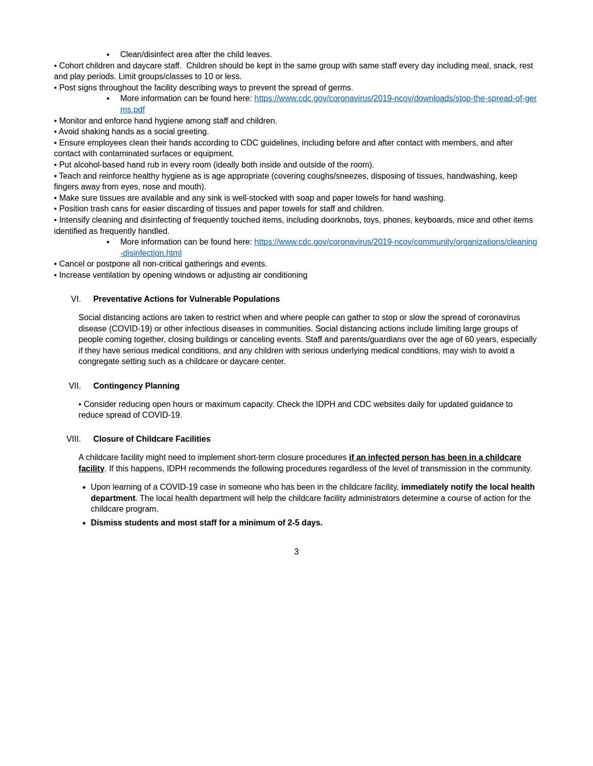Clean/disinfect area after the child leaves.
• Cohort children and daycare staff. Children should be kept in the same group with same staff every day including meal, snack, rest and play periods. Limit groups/classes to 10 or less.
• Post signs throughout the facility describing ways to prevent the spread of germs.
More information can be found here: https://www.cdc.gov/coronavirus/2019-ncov/downloads/stop-the-spread-of-germs.pdf
• Monitor and enforce hand hygiene among staff and children.
• Avoid shaking hands as a social greeting.
• Ensure employees clean their hands according to CDC guidelines, including before and after contact with members, and after contact with contaminated surfaces or equipment.
• Put alcohol-based hand rub in every room (ideally both inside and outside of the room).
• Teach and reinforce healthy hygiene as is age appropriate (covering coughs/sneezes, disposing of tissues, handwashing, keep fingers away from eyes, nose and mouth).
• Make sure tissues are available and any sink is well-stocked with soap and paper towels for hand washing.
• Position trash cans for easier discarding of tissues and paper towels for staff and children.
• Intensify cleaning and disinfecting of frequently touched items, including doorknobs, toys, phones, keyboards, mice and other items identified as frequently handled.
More information can be found here: https://www.cdc.gov/coronavirus/2019-ncov/community/organizations/cleaning-disinfection.html
• Cancel or postpone all non-critical gatherings and events.
• Increase ventilation by opening windows or adjusting air conditioning
VI. Preventative Actions for Vulnerable Populations
Social distancing actions are taken to restrict when and where people can gather to stop or slow the spread of coronavirus disease (COVID-19) or other infectious diseases in communities. Social distancing actions include limiting large groups of people coming together, closing buildings or canceling events. Staff and parents/guardians over the age of 60 years, especially if they have serious medical conditions, and any children with serious underlying medical conditions, may wish to avoid a congregate setting such as a childcare or daycare center.
VII. Contingency Planning
• Consider reducing open hours or maximum capacity. Check the IDPH and CDC websites daily for updated guidance to reduce spread of COVID-19.
VIII. Closure of Childcare Facilities
A childcare facility might need to implement short-term closure procedures if an infected person has been in a childcare facility. If this happens, IDPH recommends the following procedures regardless of the level of transmission in the community.
Upon learning of a COVID-19 case in someone who has been in the childcare facility, immediately notify the local health department. The local health department will help the childcare facility administrators determine a course of action for the childcare program.
Dismiss students and most staff for a minimum of 2-5 days.
3